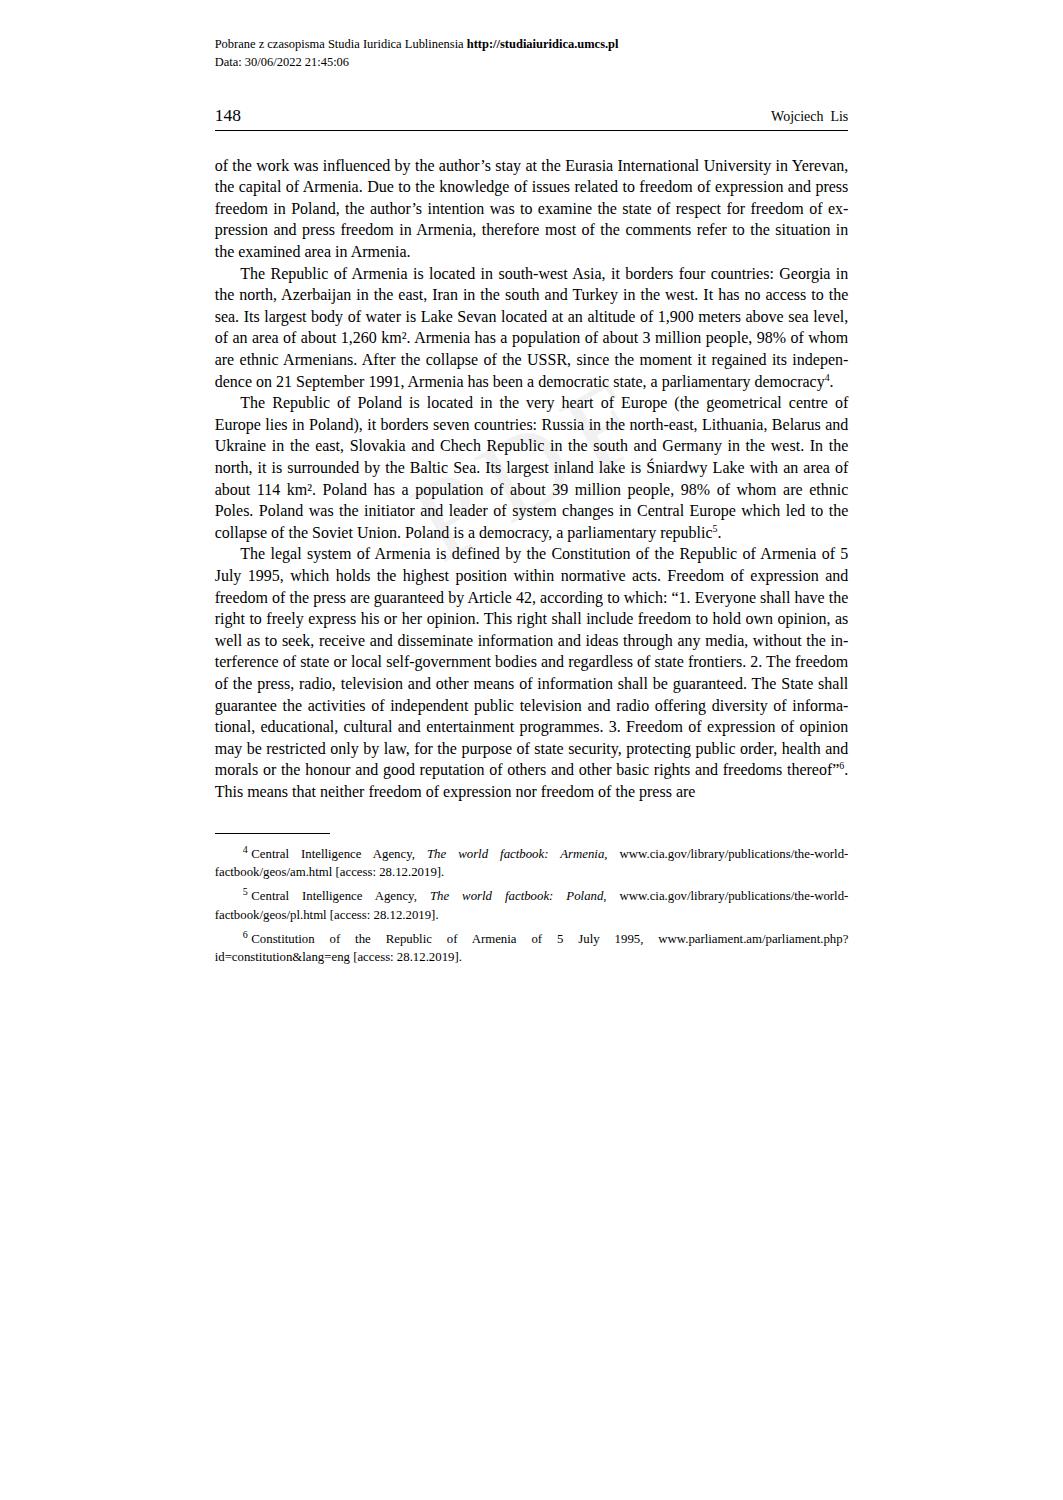PDF
Pobrane z czasopisma Studia Iuridica Lublinensia http://studiaiuridica.umcs.pl Data: 30/06/2022 21:45:06
148 Wojciech Lis
of the work was influenced by the author’s stay at the Eurasia International University in Yerevan, the capital of Armenia. Due to the knowledge of issues related to freedom of expression and press freedom in Poland, the author’s intention was to examine the state of respect for freedom of expression and press freedom in Armenia, therefore most of the comments refer to the situation in the examined area in Armenia.
The Republic of Armenia is located in south-west Asia, it borders four countries: Georgia in the north, Azerbaijan in the east, Iran in the south and Turkey in the west. It has no access to the sea. Its largest body of water is Lake Sevan located at an altitude of 1,900 meters above sea level, of an area of about 1,260 km². Armenia has a population of about 3 million people, 98% of whom are ethnic Armenians. After the collapse of the USSR, since the moment it regained its independence on 21 September 1991, Armenia has been a democratic state, a parliamentary democracy4.
The Republic of Poland is located in the very heart of Europe (the geometrical centre of Europe lies in Poland), it borders seven countries: Russia in the north-east, Lithuania, Belarus and Ukraine in the east, Slovakia and Chech Republic in the south and Germany in the west. In the north, it is surrounded by the Baltic Sea. Its largest inland lake is Śniardwy Lake with an area of about 114 km². Poland has a population of about 39 million people, 98% of whom are ethnic Poles. Poland was the initiator and leader of system changes in Central Europe which led to the collapse of the Soviet Union. Poland is a democracy, a parliamentary republic5.
The legal system of Armenia is defined by the Constitution of the Republic of Armenia of 5 July 1995, which holds the highest position within normative acts. Freedom of expression and freedom of the press are guaranteed by Article 42, according to which: “1. Everyone shall have the right to freely express his or her opinion. This right shall include freedom to hold own opinion, as well as to seek, receive and disseminate information and ideas through any media, without the interference of state or local self-government bodies and regardless of state frontiers. 2. The freedom of the press, radio, television and other means of information shall be guaranteed. The State shall guarantee the activities of independent public television and radio offering diversity of informational, educational, cultural and entertainment programmes. 3. Freedom of expression of opinion may be restricted only by law, for the purpose of state security, protecting public order, health and morals or the honour and good reputation of others and other basic rights and freedoms thereof”6. This means that neither freedom of expression nor freedom of the press are
4 Central Intelligence Agency, The world factbook: Armenia, www.cia.gov/library/publications/the-world-factbook/geos/am.html [access: 28.12.2019].
5 Central Intelligence Agency, The world factbook: Poland, www.cia.gov/library/publications/the-world-factbook/geos/pl.html [access: 28.12.2019].
6 Constitution of the Republic of Armenia of 5 July 1995, www.parliament.am/parliament.php?id=constitution&lang=eng [access: 28.12.2019].